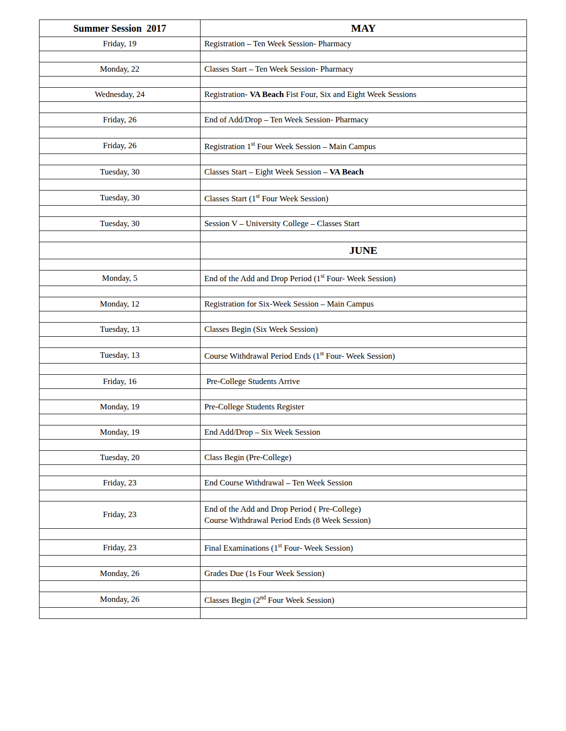| Summer Session 2017 | MAY |
| Friday, 19 | Registration – Ten Week Session- Pharmacy |
| Monday, 22 | Classes Start – Ten Week Session- Pharmacy |
| Wednesday, 24 | Registration- VA Beach Fist Four, Six and Eight Week Sessions |
| Friday, 26 | End of Add/Drop – Ten Week Session- Pharmacy |
| Friday, 26 | Registration 1 st Four Week Session – Main Campus |
| Tuesday, 30 | Classes Start – Eight Week Session – VA Beach |
| Tuesday, 30 | Classes Start (1 st Four Week Session) |
| Tuesday, 30 | Session V – University College – Classes Start |
| | JUNE |
| Monday, 5 | End of the Add and Drop Period (1 st Four- Week Session) |
| Monday, 12 | Registration for Six-Week Session – Main Campus |
| Tuesday, 13 | Classes Begin (Six Week Session) |
| Tuesday, 13 | Course Withdrawal Period Ends (1 st Four- Week Session) |
| Friday, 16 | Pre-College Students Arrive |
| Monday, 19 | Pre-College Students Register |
| Monday, 19 | End Add/Drop – Six Week Session |
| Tuesday, 20 | Class Begin (Pre-College) |
| Friday, 23 | End Course Withdrawal – Ten Week Session |
| Friday, 23 | End of the Add and Drop Period ( Pre-College) Course Withdrawal Period Ends (8 Week Session) |
| Friday, 23 | Final Examinations (1 st Four- Week Session) |
| Monday, 26 | Grades Due (1s Four Week Session) |
| Monday, 26 | Classes Begin (2 nd Four Week Session) |